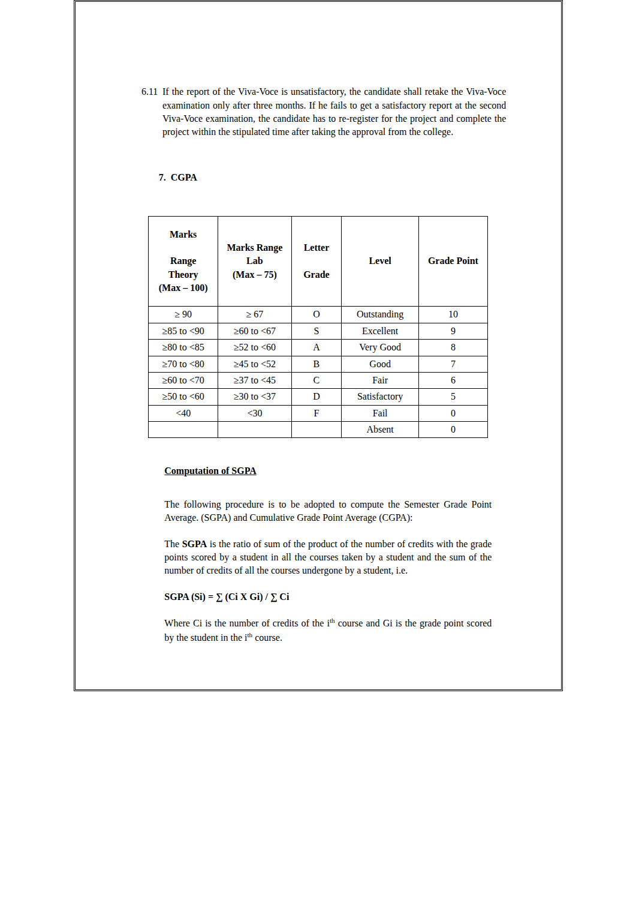6.11
If the report of the Viva-Voce is unsatisfactory, the candidate shall retake the Viva-Voce examination only after three months. If he fails to get a satisfactory report at the second Viva-Voce examination, the candidate has to re-register for the project and complete the project within the stipulated time after taking the approval from the college.
7. CGPA
| Marks Range Theory (Max – 100) | Marks Range Lab (Max – 75) | Letter Grade | Level | Grade Point |
| --- | --- | --- | --- | --- |
| ≥ 90 | ≥ 67 | O | Outstanding | 10 |
| ≥85 to <90 | ≥60 to <67 | S | Excellent | 9 |
| ≥80 to <85 | ≥52 to <60 | A | Very Good | 8 |
| ≥70 to <80 | ≥45 to <52 | B | Good | 7 |
| ≥60 to <70 | ≥37 to <45 | C | Fair | 6 |
| ≥50 to <60 | ≥30 to <37 | D | Satisfactory | 5 |
| <40 | <30 | F | Fail | 0 |
| | | | Absent | 0 |
Computation of SGPA
The following procedure is to be adopted to compute the Semester Grade Point Average. (SGPA) and Cumulative Grade Point Average (CGPA):
The SGPA is the ratio of sum of the product of the number of credits with the grade points scored by a student in all the courses taken by a student and the sum of the number of credits of all the courses undergone by a student, i.e.
SGPA (Si) = ∑ (Ci X Gi) / ∑ Ci
Where Ci is the number of credits of the ith course and Gi is the grade point scored by the student in the ith course.